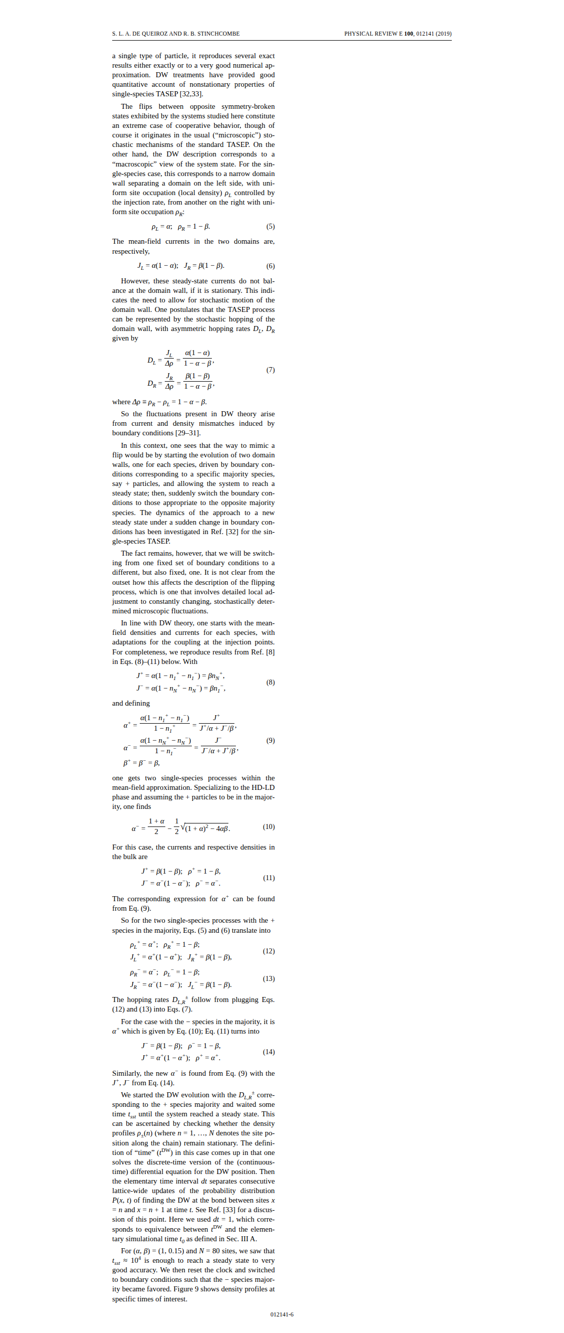S. L. A. de Queiroz and R. B. Stinchcombe
Physical Review E 100, 012141 (2019)
a single type of particle, it reproduces several exact results either exactly or to a very good numerical approximation. DW treatments have provided good quantitative account of nonstationary properties of single-species TASEP [32,33].
The flips between opposite symmetry-broken states exhibited by the systems studied here constitute an extreme case of cooperative behavior, though of course it originates in the usual (“microscopic”) stochastic mechanisms of the standard TASEP. On the other hand, the DW description corresponds to a “macroscopic” view of the system state. For the single-species case, this corresponds to a narrow domain wall separating a domain on the left side, with uniform site occupation (local density) ρL controlled by the injection rate, from another on the right with uniform site occupation ρR:
ρL = α; ρR = 1 − β.
(5)
The mean-field currents in the two domains are, respectively,
JL = α(1 − α); JR = β(1 − β).
(6)
However, these steady-state currents do not balance at the domain wall, if it is stationary. This indicates the need to allow for stochastic motion of the domain wall. One postulates that the TASEP process can be represented by the stochastic hopping of the domain wall, with asymmetric hopping rates DL, DR given by
DL = JL Δρ = α(1 − α) 1 − α − β,
DR = JR Δρ = β(1 − β) 1 − α − β,
(7)
where Δρ ≡ ρR − ρL = 1 − α − β.
So the fluctuations present in DW theory arise from current and density mismatches induced by boundary conditions [29–31].
In this context, one sees that the way to mimic a flip would be by starting the evolution of two domain walls, one for each species, driven by boundary conditions corresponding to a specific majority species, say + particles, and allowing the system to reach a steady state; then, suddenly switch the boundary conditions to those appropriate to the opposite majority species. The dynamics of the approach to a new steady state under a sudden change in boundary conditions has been investigated in Ref. [32] for the single-species TASEP.
The fact remains, however, that we will be switching from one fixed set of boundary conditions to a different, but also fixed, one. It is not clear from the outset how this affects the description of the flipping process, which is one that involves detailed local adjustment to constantly changing, stochastically determined microscopic fluctuations.
In line with DW theory, one starts with the mean-field densities and currents for each species, with adaptations for the coupling at the injection points. For completeness, we reproduce results from Ref. [8] in Eqs. (8)–(11) below. With
J+ = α(1 − n1+ − n1−) = βnN+,
J− = α(1 − nN+ − nN−) = βn1−,
(8)
and defining
α+ = α(1 − n1+ − n1−) 1 − n1+ = J+J+/α + J−/β,
α− = α(1 − nN+ − nN−) 1 − n1− = J−J−/α + J+/β,
β+ = β− = β,
(9)
one gets two single-species processes within the mean-field approximation. Specializing to the HD-LD phase and assuming the + particles to be in the majority, one finds
α− = 1 + α 2 − 12(1 + α)2 − 4αβ.
(10)
For this case, the currents and respective densities in the bulk are
J+ = β(1 − β); ρ+ = 1 − β,
J− = α−(1 − α−); ρ− = α−.
(11)
The corresponding expression for α+ can be found from Eq. (9).
So for the two single-species processes with the + species in the majority, Eqs. (5) and (6) translate into
ρL+ = α+; ρR+ = 1 − β;
JL+ = α+(1 − α+); JR+ = β(1 − β),
(12)
ρR− = α−; ρL− = 1 − β;
JR− = α−(1 − α−); JL− = β(1 − β).
(13)
The hopping rates DL,R± follow from plugging Eqs. (12) and (13) into Eqs. (7).
For the case with the − species in the majority, it is α+ which is given by Eq. (10); Eq. (11) turns into
J− = β(1 − β); ρ− = 1 − β,
J+ = α+(1 − α+); ρ+ = α+.
(14)
Similarly, the new α− is found from Eq. (9) with the J+, J− from Eq. (14).
We started the DW evolution with the DL,R± corresponding to the + species majority and waited some time tsst until the system reached a steady state. This can be ascertained by checking whether the density profiles ρ±(n) (where n = 1, …, N denotes the site position along the chain) remain stationary. The definition of “time” (tDW) in this case comes up in that one solves the discrete-time version of the (continuous-time) differential equation for the DW position. Then the elementary time interval dt separates consecutive lattice-wide updates of the probability distribution P(x, t) of finding the DW at the bond between sites x = n and x = n + 1 at time t. See Ref. [33] for a discussion of this point. Here we used dt = 1, which corresponds to equivalence between tDW and the elementary simulational time t0 as defined in Sec. III A.
For (α, β) = (1, 0.15) and N = 80 sites, we saw that tsst ≈ 104 is enough to reach a steady state to very good accuracy. We then reset the clock and switched to boundary conditions such that the − species majority became favored. Figure 9 shows density profiles at specific times of interest.
012141-6